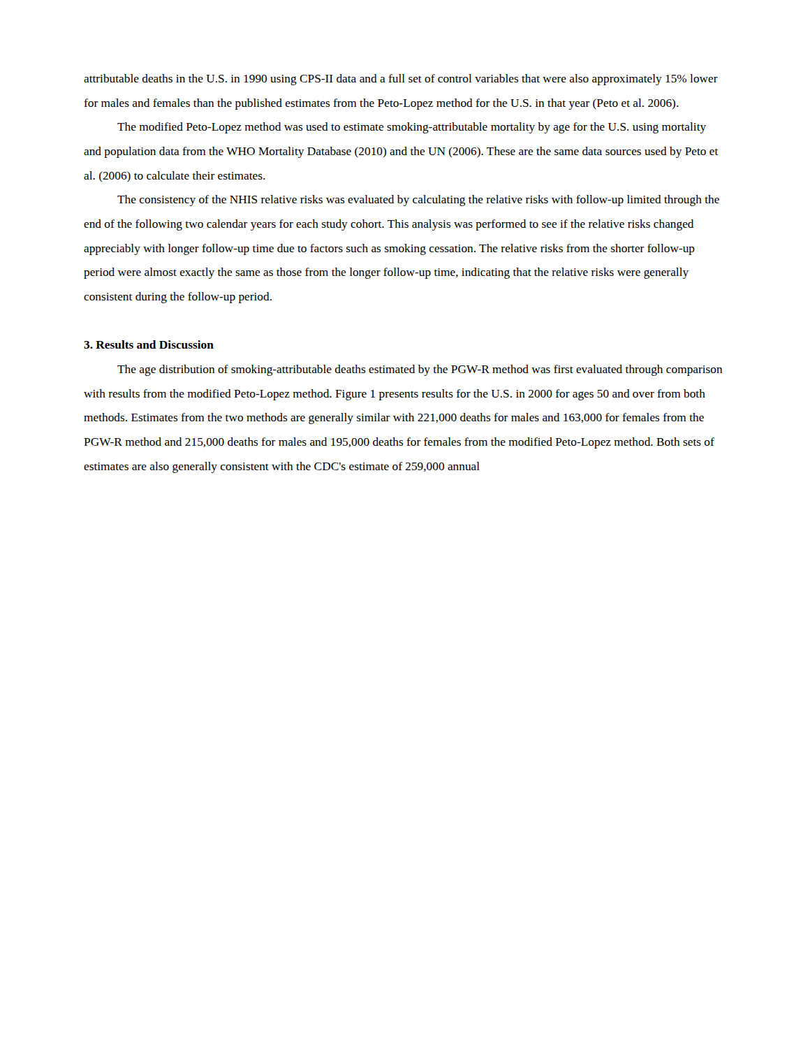attributable deaths in the U.S. in 1990 using CPS-II data and a full set of control variables that were also approximately 15% lower for males and females than the published estimates from the Peto-Lopez method for the U.S. in that year (Peto et al. 2006).
The modified Peto-Lopez method was used to estimate smoking-attributable mortality by age for the U.S. using mortality and population data from the WHO Mortality Database (2010) and the UN (2006). These are the same data sources used by Peto et al. (2006) to calculate their estimates.
The consistency of the NHIS relative risks was evaluated by calculating the relative risks with follow-up limited through the end of the following two calendar years for each study cohort. This analysis was performed to see if the relative risks changed appreciably with longer follow-up time due to factors such as smoking cessation. The relative risks from the shorter follow-up period were almost exactly the same as those from the longer follow-up time, indicating that the relative risks were generally consistent during the follow-up period.
3. Results and Discussion
The age distribution of smoking-attributable deaths estimated by the PGW-R method was first evaluated through comparison with results from the modified Peto-Lopez method. Figure 1 presents results for the U.S. in 2000 for ages 50 and over from both methods. Estimates from the two methods are generally similar with 221,000 deaths for males and 163,000 for females from the PGW-R method and 215,000 deaths for males and 195,000 deaths for females from the modified Peto-Lopez method. Both sets of estimates are also generally consistent with the CDC's estimate of 259,000 annual